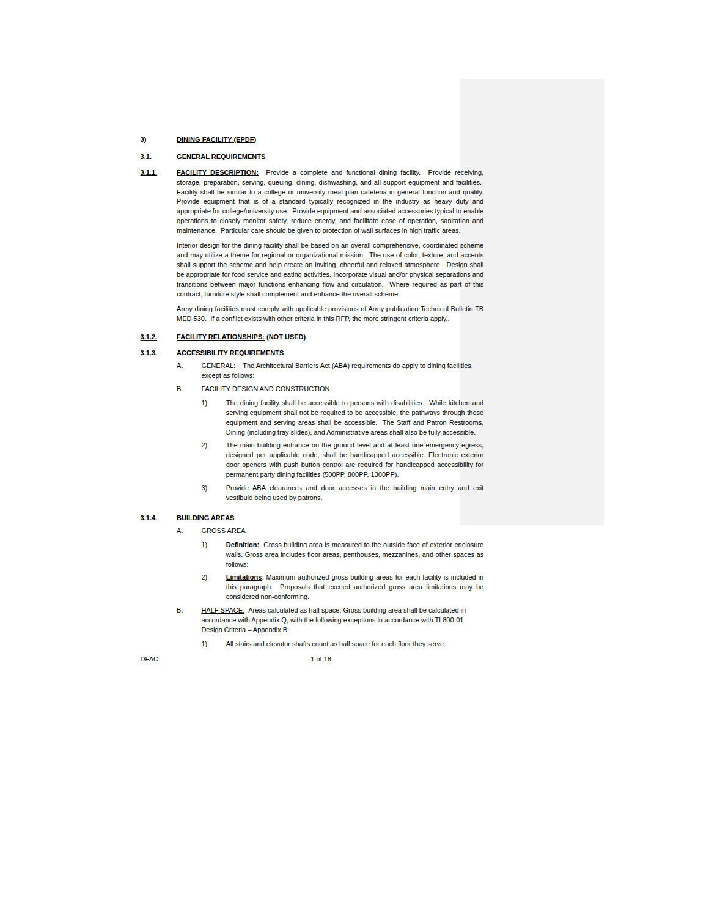3)
DINING FACILITY (EPDF)
3.1.
GENERAL REQUIREMENTS
3.1.1.
FACILITY DESCRIPTION: Provide a complete and functional dining facility. Provide receiving, storage, preparation, serving, queuing, dining, dishwashing, and all support equipment and facilities. Facility shall be similar to a college or university meal plan cafeteria in general function and quality. Provide equipment that is of a standard typically recognized in the industry as heavy duty and appropriate for college/university use. Provide equipment and associated accessories typical to enable operations to closely monitor safety, reduce energy, and facilitate ease of operation, sanitation and maintenance. Particular care should be given to protection of wall surfaces in high traffic areas.
Interior design for the dining facility shall be based on an overall comprehensive, coordinated scheme and may utilize a theme for regional or organizational mission. The use of color, texture, and accents shall support the scheme and help create an inviting, cheerful and relaxed atmosphere. Design shall be appropriate for food service and eating activities. Incorporate visual and/or physical separations and transitions between major functions enhancing flow and circulation. Where required as part of this contract, furniture style shall complement and enhance the overall scheme.
Army dining facilities must comply with applicable provisions of Army publication Technical Bulletin TB MED 530. If a conflict exists with other criteria in this RFP, the more stringent criteria apply..
3.1.2.
FACILITY RELATIONSHIPS: (NOT USED)
3.1.3.
ACCESSIBILITY REQUIREMENTS
A. GENERAL: The Architectural Barriers Act (ABA) requirements do apply to dining facilities, except as follows:
B. FACILITY DESIGN AND CONSTRUCTION
1) The dining facility shall be accessible to persons with disabilities. While kitchen and serving equipment shall not be required to be accessible, the pathways through these equipment and serving areas shall be accessible. The Staff and Patron Restrooms, Dining (including tray slides), and Administrative areas shall also be fully accessible.
2) The main building entrance on the ground level and at least one emergency egress, designed per applicable code, shall be handicapped accessible. Electronic exterior door openers with push button control are required for handicapped accessibility for permanent party dining facilities (500PP, 800PP, 1300PP).
3) Provide ABA clearances and door accesses in the building main entry and exit vestibule being used by patrons.
3.1.4.
BUILDING AREAS
A. GROSS AREA
1) Definition: Gross building area is measured to the outside face of exterior enclosure walls. Gross area includes floor areas, penthouses, mezzanines, and other spaces as follows:
2) Limitations: Maximum authorized gross building areas for each facility is included in this paragraph. Proposals that exceed authorized gross area limitations may be considered non-conforming.
B. HALF SPACE: Areas calculated as half space. Gross building area shall be calculated in accordance with Appendix Q, with the following exceptions in accordance with TI 800-01 Design Criteria – Appendix B:
1) All stairs and elevator shafts count as half space for each floor they serve.
DFAC
1 of 18